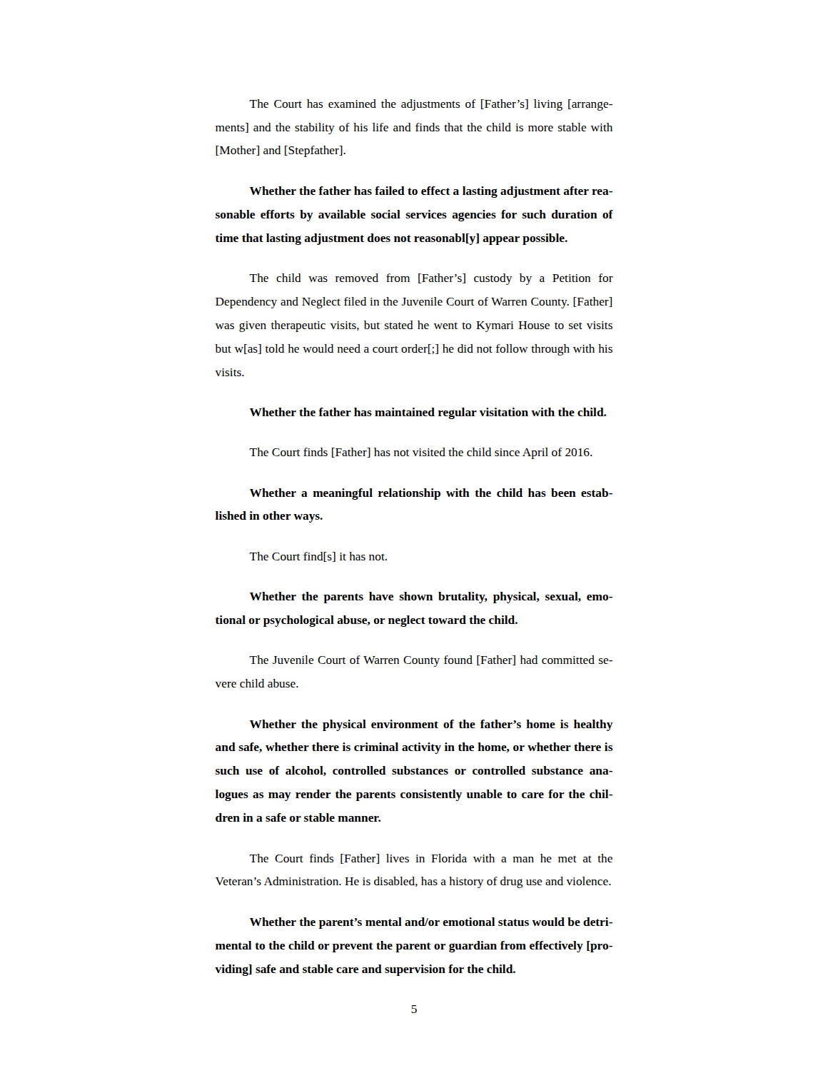The Court has examined the adjustments of [Father’s] living [arrangements] and the stability of his life and finds that the child is more stable with [Mother] and [Stepfather].
Whether the father has failed to effect a lasting adjustment after reasonable efforts by available social services agencies for such duration of time that lasting adjustment does not reasonabl[y] appear possible.
The child was removed from [Father’s] custody by a Petition for Dependency and Neglect filed in the Juvenile Court of Warren County. [Father] was given therapeutic visits, but stated he went to Kymari House to set visits but w[as] told he would need a court order[;] he did not follow through with his visits.
Whether the father has maintained regular visitation with the child.
The Court finds [Father] has not visited the child since April of 2016.
Whether a meaningful relationship with the child has been established in other ways.
The Court find[s] it has not.
Whether the parents have shown brutality, physical, sexual, emotional or psychological abuse, or neglect toward the child.
The Juvenile Court of Warren County found [Father] had committed severe child abuse.
Whether the physical environment of the father’s home is healthy and safe, whether there is criminal activity in the home, or whether there is such use of alcohol, controlled substances or controlled substance analogues as may render the parents consistently unable to care for the children in a safe or stable manner.
The Court finds [Father] lives in Florida with a man he met at the Veteran’s Administration. He is disabled, has a history of drug use and violence.
Whether the parent’s mental and/or emotional status would be detrimental to the child or prevent the parent or guardian from effectively [providing] safe and stable care and supervision for the child.
5